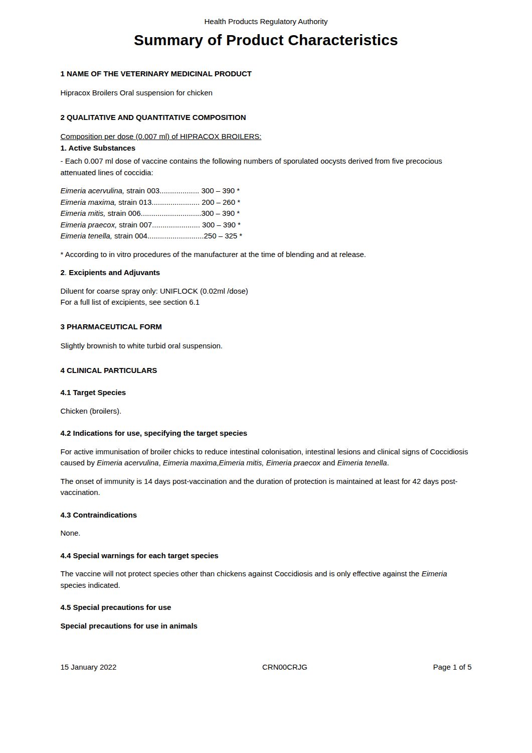Health Products Regulatory Authority
Summary of Product Characteristics
1 NAME OF THE VETERINARY MEDICINAL PRODUCT
Hipracox Broilers Oral suspension for chicken
2 QUALITATIVE AND QUANTITATIVE COMPOSITION
Composition per dose (0.007 ml) of HIPRACOX BROILERS:
1. Active Substances
- Each 0.007 ml dose of vaccine contains the following numbers of sporulated oocysts derived from five precocious attenuated lines of coccidia:
Eimeria acervulina, strain 003................... 300 – 390 *
Eimeria maxima, strain 013....................... 200 – 260 *
Eimeria mitis, strain 006.............................300 – 390 *
Eimeria praecox, strain 007....................... 300 – 390 *
Eimeria tenella, strain 004...........................250 – 325 *
* According to in vitro procedures of the manufacturer at the time of blending and at release.
2. Excipients and Adjuvants
Diluent for coarse spray only: UNIFLOCK (0.02ml /dose)
For a full list of excipients, see section 6.1
3 PHARMACEUTICAL FORM
Slightly brownish to white turbid oral suspension.
4 CLINICAL PARTICULARS
4.1 Target Species
Chicken (broilers).
4.2 Indications for use, specifying the target species
For active immunisation of broiler chicks to reduce intestinal colonisation, intestinal lesions and clinical signs of Coccidiosis caused by Eimeria acervulina, Eimeria maxima,Eimeria mitis, Eimeria praecox and Eimeria tenella.
The onset of immunity is 14 days post-vaccination and the duration of protection is maintained at least for 42 days post-vaccination.
4.3 Contraindications
None.
4.4 Special warnings for each target species
The vaccine will not protect species other than chickens against Coccidiosis and is only effective against the Eimeria species indicated.
4.5 Special precautions for use
Special precautions for use in animals
15 January 2022 CRN00CRJG Page 1 of 5